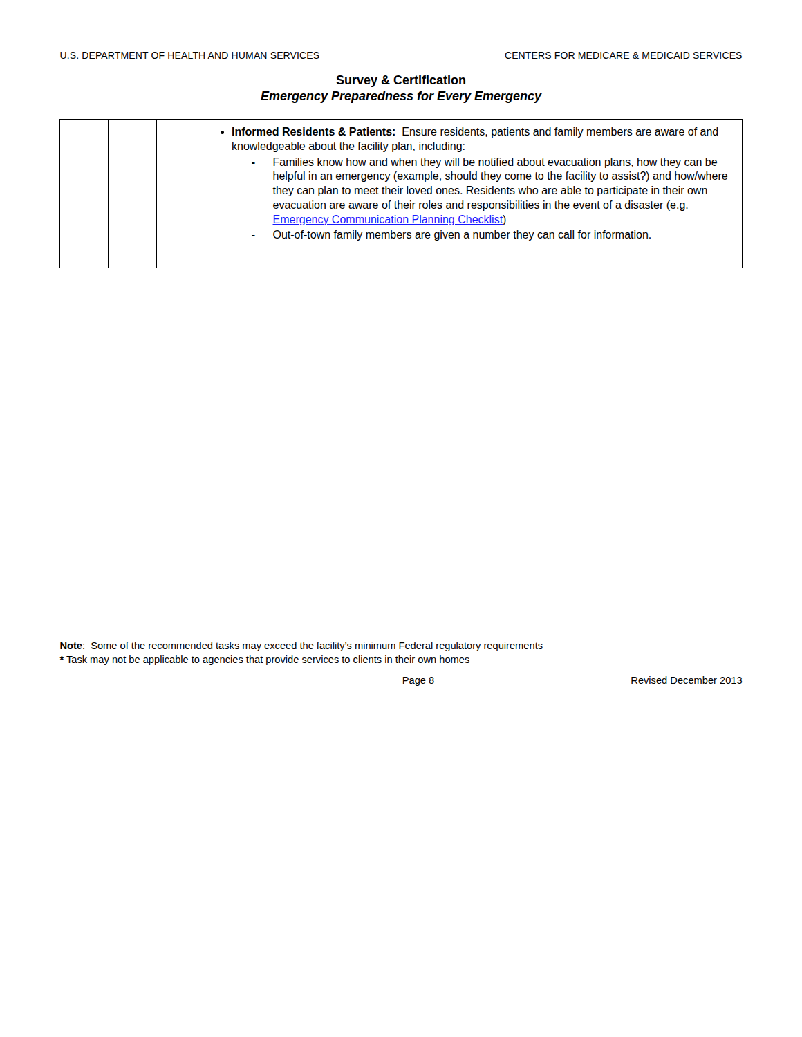U.S. DEPARTMENT OF HEALTH AND HUMAN SERVICES
CENTERS FOR MEDICARE & MEDICAID SERVICES
Survey & Certification
Emergency Preparedness for Every Emergency
| | | | Informed Residents & Patients: Ensure residents, patients and family members are aware of and knowledgeable about the facility plan, including: Families know how and when they will be notified about evacuation plans, how they can be helpful in an emergency (example, should they come to the facility to assist?) and how/where they can plan to meet their loved ones. Residents who are able to participate in their own evacuation are aware of their roles and responsibilities in the event of a disaster (e.g. Emergency Communication Planning Checklist ) Out-of-town family members are given a number they can call for information. |
Note: Some of the recommended tasks may exceed the facility’s minimum Federal regulatory requirements
* Task may not be applicable to agencies that provide services to clients in their own homes
Page 8
Revised December 2013